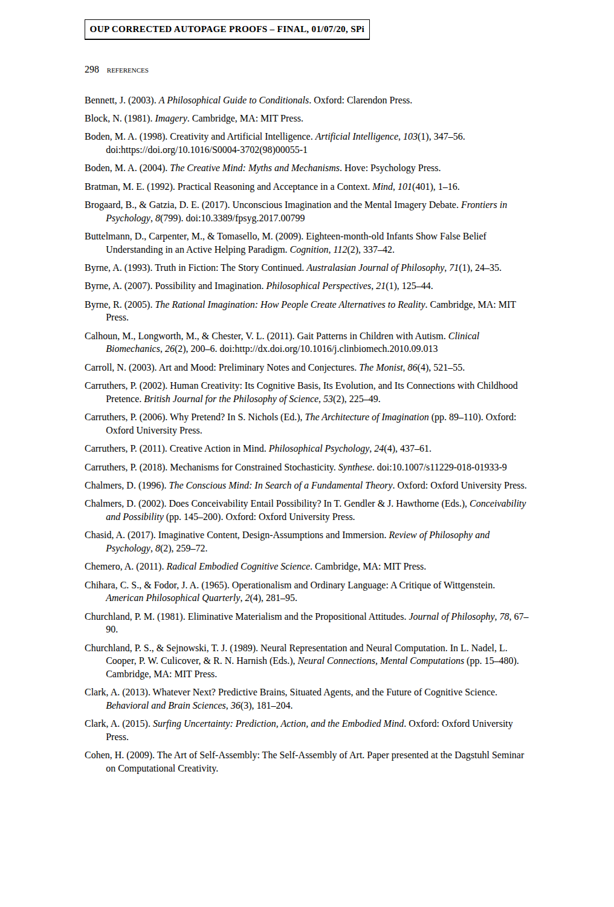OUP CORRECTED AUTOPAGE PROOFS – FINAL, 01/07/20, SPi
298references
Bennett, J. (2003). A Philosophical Guide to Conditionals. Oxford: Clarendon Press.
Block, N. (1981). Imagery. Cambridge, MA: MIT Press.
Boden, M. A. (1998). Creativity and Artificial Intelligence. Artificial Intelligence, 103(1), 347–56. doi:https://doi.org/10.1016/S0004-3702(98)00055-1
Boden, M. A. (2004). The Creative Mind: Myths and Mechanisms. Hove: Psychology Press.
Bratman, M. E. (1992). Practical Reasoning and Acceptance in a Context. Mind, 101(401), 1–16.
Brogaard, B., & Gatzia, D. E. (2017). Unconscious Imagination and the Mental Imagery Debate. Frontiers in Psychology, 8(799). doi:10.3389/fpsyg.2017.00799
Buttelmann, D., Carpenter, M., & Tomasello, M. (2009). Eighteen-month-old Infants Show False Belief Understanding in an Active Helping Paradigm. Cognition, 112(2), 337–42.
Byrne, A. (1993). Truth in Fiction: The Story Continued. Australasian Journal of Philosophy, 71(1), 24–35.
Byrne, A. (2007). Possibility and Imagination. Philosophical Perspectives, 21(1), 125–44.
Byrne, R. (2005). The Rational Imagination: How People Create Alternatives to Reality. Cambridge, MA: MIT Press.
Calhoun, M., Longworth, M., & Chester, V. L. (2011). Gait Patterns in Children with Autism. Clinical Biomechanics, 26(2), 200–6. doi:http://dx.doi.org/10.1016/j.clinbiomech.2010.09.013
Carroll, N. (2003). Art and Mood: Preliminary Notes and Conjectures. The Monist, 86(4), 521–55.
Carruthers, P. (2002). Human Creativity: Its Cognitive Basis, Its Evolution, and Its Connections with Childhood Pretence. British Journal for the Philosophy of Science, 53(2), 225–49.
Carruthers, P. (2006). Why Pretend? In S. Nichols (Ed.), The Architecture of Imagination (pp. 89–110). Oxford: Oxford University Press.
Carruthers, P. (2011). Creative Action in Mind. Philosophical Psychology, 24(4), 437–61.
Carruthers, P. (2018). Mechanisms for Constrained Stochasticity. Synthese. doi:10.1007/s11229-018-01933-9
Chalmers, D. (1996). The Conscious Mind: In Search of a Fundamental Theory. Oxford: Oxford University Press.
Chalmers, D. (2002). Does Conceivability Entail Possibility? In T. Gendler & J. Hawthorne (Eds.), Conceivability and Possibility (pp. 145–200). Oxford: Oxford University Press.
Chasid, A. (2017). Imaginative Content, Design-Assumptions and Immersion. Review of Philosophy and Psychology, 8(2), 259–72.
Chemero, A. (2011). Radical Embodied Cognitive Science. Cambridge, MA: MIT Press.
Chihara, C. S., & Fodor, J. A. (1965). Operationalism and Ordinary Language: A Critique of Wittgenstein. American Philosophical Quarterly, 2(4), 281–95.
Churchland, P. M. (1981). Eliminative Materialism and the Propositional Attitudes. Journal of Philosophy, 78, 67–90.
Churchland, P. S., & Sejnowski, T. J. (1989). Neural Representation and Neural Computation. In L. Nadel, L. Cooper, P. W. Culicover, & R. N. Harnish (Eds.), Neural Connections, Mental Computations (pp. 15–480). Cambridge, MA: MIT Press.
Clark, A. (2013). Whatever Next? Predictive Brains, Situated Agents, and the Future of Cognitive Science. Behavioral and Brain Sciences, 36(3), 181–204.
Clark, A. (2015). Surfing Uncertainty: Prediction, Action, and the Embodied Mind. Oxford: Oxford University Press.
Cohen, H. (2009). The Art of Self-Assembly: The Self-Assembly of Art. Paper presented at the Dagstuhl Seminar on Computational Creativity.